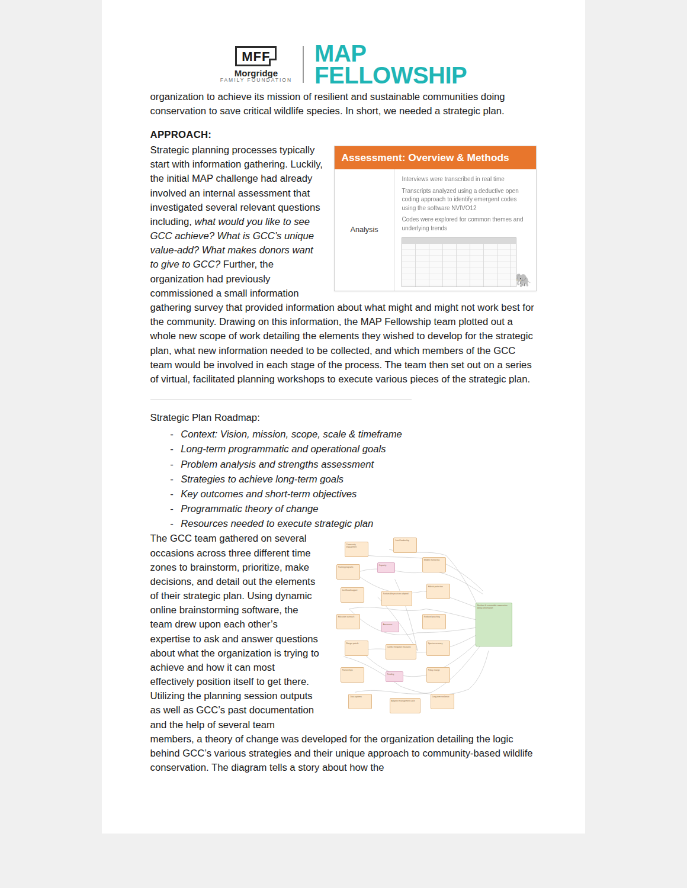MFF Morgridge Family Foundation
MAP
FELLOWSHIP
organization to achieve its mission of resilient and sustainable communities doing conservation to save critical wildlife species. In short, we needed a strategic plan.
APPROACH:
Assessment: Overview & Methods
Analysis
Interviews were transcribed in real time
Transcripts analyzed using a deductive open coding approach to identify emergent codes using the software NVIVO12
Codes were explored for common themes and underlying trends
🐘
Strategic planning processes typically start with information gathering. Luckily, the initial MAP challenge had already involved an internal assessment that investigated several relevant questions including, what would you like to see GCC achieve? What is GCC’s unique value-add? What makes donors want to give to GCC? Further, the organization had previously commissioned a small information gathering survey that provided information about what might and might not work best for the community. Drawing on this information, the MAP Fellowship team plotted out a whole new scope of work detailing the elements they wished to develop for the strategic plan, what new information needed to be collected, and which members of the GCC team would be involved in each stage of the process. The team then set out on a series of virtual, facilitated planning workshops to execute various pieces of the strategic plan.
Strategic Plan Roadmap:
Context: Vision, mission, scope, scale & timeframe
Long-term programmatic and operational goals
Problem analysis and strengths assessment
Strategies to achieve long-term goals
Key outcomes and short-term objectives
Programmatic theory of change
Resources needed to execute strategic plan
Community engagement
Local leadership
Training programs
Capacity
Wildlife monitoring
Livelihood support
Sustainable practices adopted
Habitat protection
Education outreach
Awareness
Reduced poaching
Ranger patrols
Conflict mitigation measures
Species recovery
Partnerships
Funding
Policy change
Data systems
Adaptive management cycle
Long-term resilience
Resilient & sustainable communities doing conservation
The GCC team gathered on several occasions across three different time zones to brainstorm, prioritize, make decisions, and detail out the elements of their strategic plan. Using dynamic online brainstorming software, the team drew upon each other’s expertise to ask and answer questions about what the organization is trying to achieve and how it can most effectively position itself to get there. Utilizing the planning session outputs as well as GCC’s past documentation and the help of several team members, a theory of change was developed for the organization detailing the logic behind GCC’s various strategies and their unique approach to community-based wildlife conservation. The diagram tells a story about how the